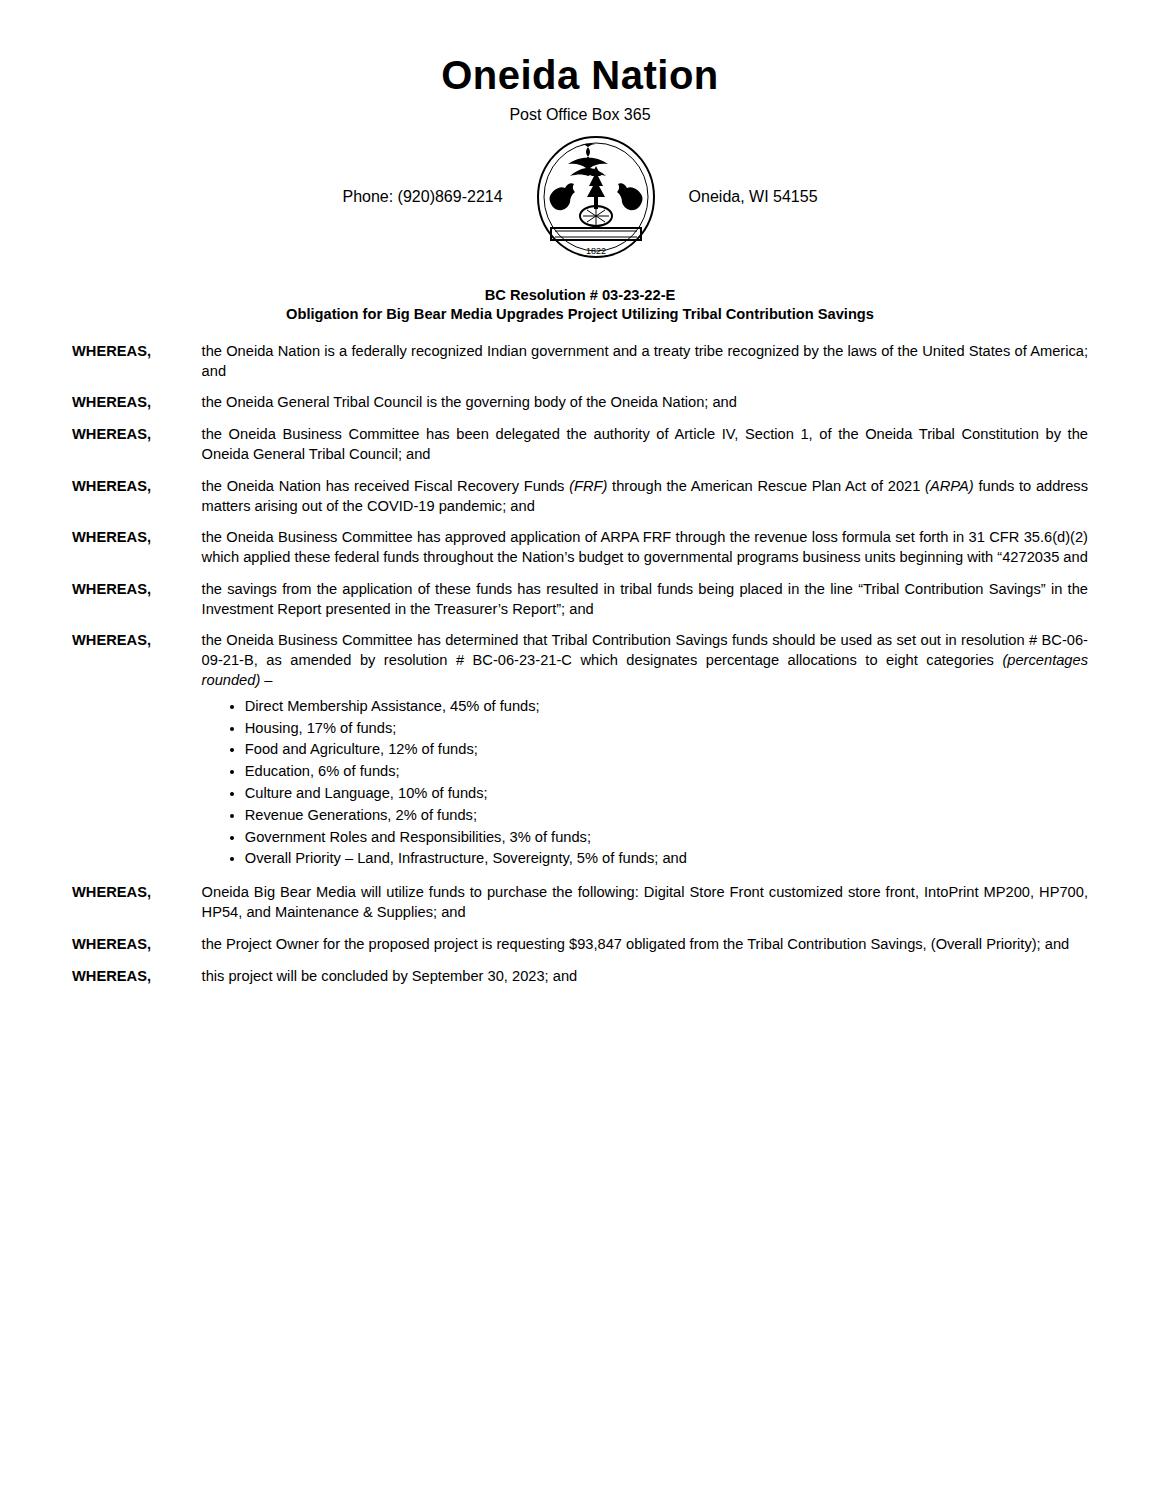Oneida Nation
Post Office Box 365
Phone: (920)869-2214
1822
Oneida, WI 54155
BC Resolution # 03-23-22-E
Obligation for Big Bear Media Upgrades Project Utilizing Tribal Contribution Savings
| WHEREAS, | the Oneida Nation is a federally recognized Indian government and a treaty tribe recognized by the laws of the United States of America; and |
| WHEREAS, | the Oneida General Tribal Council is the governing body of the Oneida Nation; and |
| WHEREAS, | the Oneida Business Committee has been delegated the authority of Article IV, Section 1, of the Oneida Tribal Constitution by the Oneida General Tribal Council; and |
| WHEREAS, | the Oneida Nation has received Fiscal Recovery Funds (FRF) through the American Rescue Plan Act of 2021 (ARPA) funds to address matters arising out of the COVID-19 pandemic; and |
| WHEREAS, | the Oneida Business Committee has approved application of ARPA FRF through the revenue loss formula set forth in 31 CFR 35.6(d)(2) which applied these federal funds throughout the Nation’s budget to governmental programs business units beginning with “4272035 and |
| WHEREAS, | the savings from the application of these funds has resulted in tribal funds being placed in the line “Tribal Contribution Savings” in the Investment Report presented in the Treasurer’s Report”; and |
| WHEREAS, | the Oneida Business Committee has determined that Tribal Contribution Savings funds should be used as set out in resolution # BC-06-09-21-B, as amended by resolution # BC-06-23-21-C which designates percentage allocations to eight categories (percentages rounded) – Direct Membership Assistance, 45% of funds; Housing, 17% of funds; Food and Agriculture, 12% of funds; Education, 6% of funds; Culture and Language, 10% of funds; Revenue Generations, 2% of funds; Government Roles and Responsibilities, 3% of funds; Overall Priority – Land, Infrastructure, Sovereignty, 5% of funds; and |
| WHEREAS, | Oneida Big Bear Media will utilize funds to purchase the following: Digital Store Front customized store front, IntoPrint MP200, HP700, HP54, and Maintenance & Supplies; and |
| WHEREAS, | the Project Owner for the proposed project is requesting $93,847 obligated from the Tribal Contribution Savings, (Overall Priority); and |
| WHEREAS, | this project will be concluded by September 30, 2023; and |